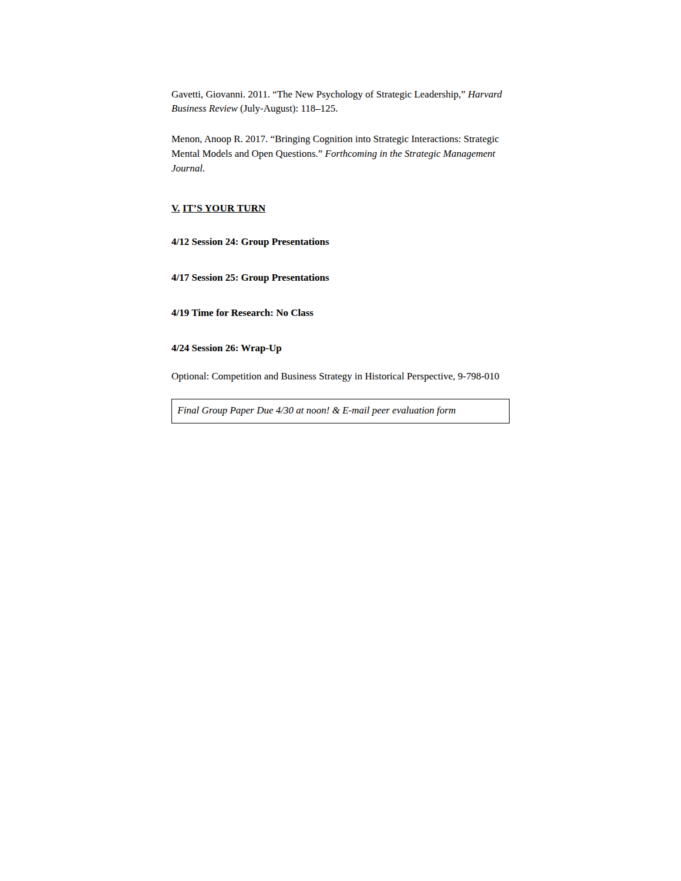Gavetti, Giovanni. 2011. “The New Psychology of Strategic Leadership,” Harvard Business Review (July-August): 118–125.
Menon, Anoop R. 2017. “Bringing Cognition into Strategic Interactions: Strategic Mental Models and Open Questions.” Forthcoming in the Strategic Management Journal.
V. IT’S YOUR TURN
4/12 Session 24: Group Presentations
4/17 Session 25: Group Presentations
4/19 Time for Research: No Class
4/24 Session 26: Wrap-Up
Optional: Competition and Business Strategy in Historical Perspective, 9-798-010
Final Group Paper Due 4/30 at noon! & E-mail peer evaluation form